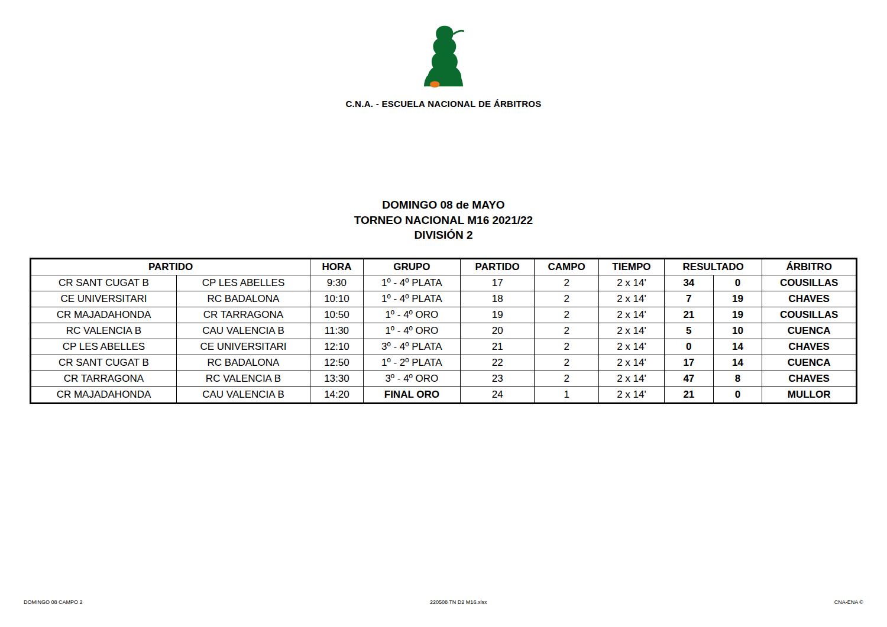C.N.A. - ESCUELA NACIONAL DE ÁRBITROS
DOMINGO 08 de MAYO
TORNEO NACIONAL M16 2021/22
DIVISIÓN 2
| PARTIDO | HORA | GRUPO | PARTIDO | CAMPO | TIEMPO | RESULTADO | ÁRBITRO |
| --- | --- | --- | --- | --- | --- | --- | --- |
| CR SANT CUGAT B | CP LES ABELLES | 9:30 | 1º - 4º PLATA | 17 | 2 | 2 x 14' | 34 | 0 | COUSILLAS |
| CE UNIVERSITARI | RC BADALONA | 10:10 | 1º - 4º PLATA | 18 | 2 | 2 x 14' | 7 | 19 | CHAVES |
| CR MAJADAHONDA | CR TARRAGONA | 10:50 | 1º - 4º ORO | 19 | 2 | 2 x 14' | 21 | 19 | COUSILLAS |
| RC VALENCIA B | CAU VALENCIA B | 11:30 | 1º - 4º ORO | 20 | 2 | 2 x 14' | 5 | 10 | CUENCA |
| CP LES ABELLES | CE UNIVERSITARI | 12:10 | 3º - 4º PLATA | 21 | 2 | 2 x 14' | 0 | 14 | CHAVES |
| CR SANT CUGAT B | RC BADALONA | 12:50 | 1º - 2º PLATA | 22 | 2 | 2 x 14' | 17 | 14 | CUENCA |
| CR TARRAGONA | RC VALENCIA B | 13:30 | 3º - 4º ORO | 23 | 2 | 2 x 14' | 47 | 8 | CHAVES |
| CR MAJADAHONDA | CAU VALENCIA B | 14:20 | FINAL ORO | 24 | 1 | 2 x 14' | 21 | 0 | MULLOR |
DOMINGO 08 CAMPO 2 220508 TN D2 M16.xlsx CNA-ENA ©